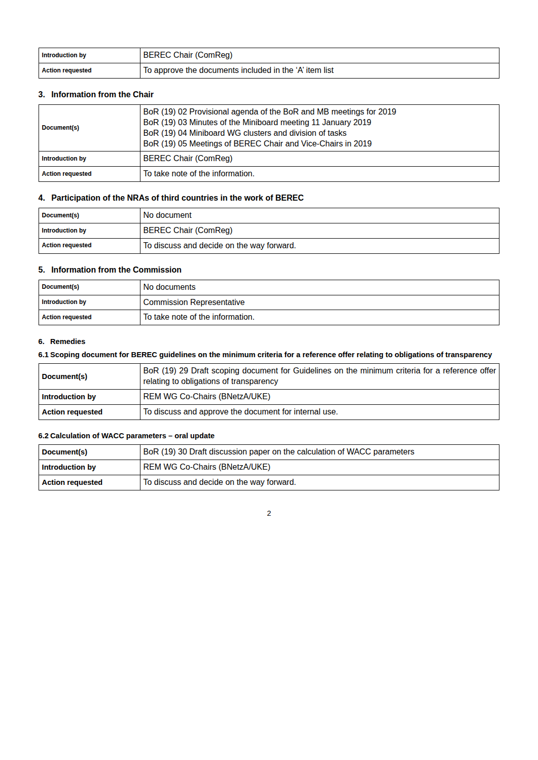| Introduction by | BEREC Chair (ComReg) |
| Action requested | To approve the documents included in the ‘A’ item list |
3. Information from the Chair
| Document(s) | BoR (19) 02 Provisional agenda of the BoR and MB meetings for 2019 BoR (19) 03 Minutes of the Miniboard meeting 11 January 2019 BoR (19) 04 Miniboard WG clusters and division of tasks BoR (19) 05 Meetings of BEREC Chair and Vice-Chairs in 2019 |
| Introduction by | BEREC Chair (ComReg) |
| Action requested | To take note of the information. |
4. Participation of the NRAs of third countries in the work of BEREC
| Document(s) | No document |
| Introduction by | BEREC Chair (ComReg) |
| Action requested | To discuss and decide on the way forward. |
5. Information from the Commission
| Document(s) | No documents |
| Introduction by | Commission Representative |
| Action requested | To take note of the information. |
6. Remedies
6.1 Scoping document for BEREC guidelines on the minimum criteria for a reference offer relating to obligations of transparency
| Document(s) | BoR (19) 29 Draft scoping document for Guidelines on the minimum criteria for a reference offer relating to obligations of transparency |
| Introduction by | REM WG Co-Chairs (BNetzA/UKE) |
| Action requested | To discuss and approve the document for internal use. |
6.2 Calculation of WACC parameters – oral update
| Document(s) | BoR (19) 30 Draft discussion paper on the calculation of WACC parameters |
| Introduction by | REM WG Co-Chairs (BNetzA/UKE) |
| Action requested | To discuss and decide on the way forward. |
2